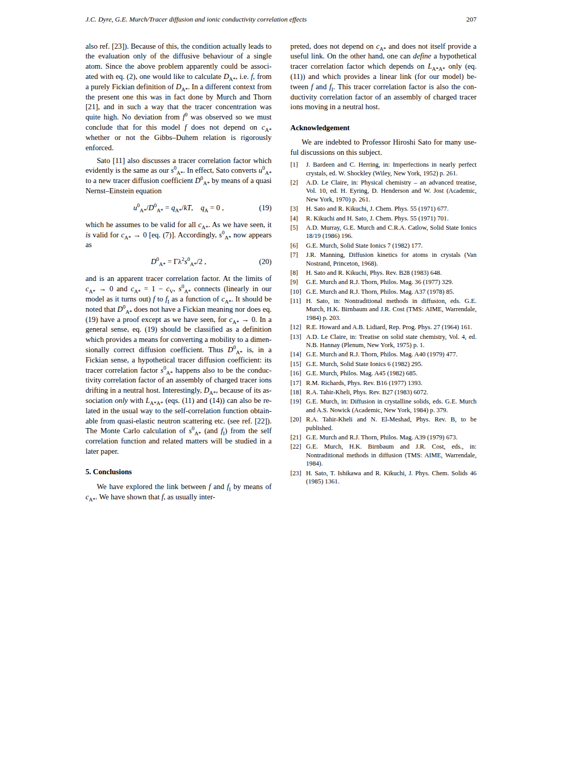J.C. Dyre, G.E. Murch/Tracer diffusion and ionic conductivity correlation effects 207
also ref. [23]). Because of this, the condition actually leads to the evaluation only of the diffusive behaviour of a single atom. Since the above problem apparently could be associated with eq. (2), one would like to calculate DA*, i.e. f, from a purely Fickian definition of DA*. In a different context from the present one this was in fact done by Murch and Thorn [21], and in such a way that the tracer concentration was quite high. No deviation from f0 was observed so we must conclude that for this model f does not depend on cA* whether or not the Gibbs–Duhem relation is rigorously enforced.
Sato [11] also discusses a tracer correlation factor which evidently is the same as our s0A*. In effect, Sato converts u0A* to a new tracer diffusion coefficient D0A* by means of a quasi Nernst–Einstein equation
u0A*/D0A* = qA*/kT, qA = 0 ,(19)
which he assumes to be valid for all cA*. As we have seen, it is valid for cA* → 0 [eq. (7)]. Accordingly, s0A* now appears as
D0A* = Γλ2s0A*/2 ,(20)
and is an apparent tracer correlation factor. At the limits of cA* → 0 and cA* = 1 − cV, s0A* connects (linearly in our model as it turns out) f to fI as a function of cA*. It should be noted that D0A* does not have a Fickian meaning nor does eq. (19) have a proof except as we have seen, for cA* → 0. In a general sense, eq. (19) should be classified as a definition which provides a means for converting a mobility to a dimensionally correct diffusion coefficient. Thus D0A* is, in a Fickian sense, a hypothetical tracer diffusion coefficient: its tracer correlation factor s0A* happens also to be the conductivity correlation factor of an assembly of charged tracer ions drifting in a neutral host. Interestingly, DA*, because of its association only with LA*A* (eqs. (11) and (14)) can also be related in the usual way to the self-correlation function obtainable from quasi-elastic neutron scattering etc. (see ref. [22]). The Monte Carlo calculation of s0A* (and fI) from the self correlation function and related matters will be studied in a later paper.
5. Conclusions
We have explored the link between f and fI by means of cA*. We have shown that f, as usually inter-
preted, does not depend on cA* and does not itself provide a useful link. On the other hand, one can define a hypothetical tracer correlation factor which depends on LA*A* only (eq. (11)) and which provides a linear link (for our model) between f and fI. This tracer correlation factor is also the conductivity correlation factor of an assembly of charged tracer ions moving in a neutral host.
Acknowledgement
We are indebted to Professor Hiroshi Sato for many useful discussions on this subject.
[1] J. Bardeen and C. Herring, in: Imperfections in nearly perfect crystals, ed. W. Shockley (Wiley, New York, 1952) p. 261.
[2] A.D. Le Claire, in: Physical chemistry – an advanced treatise, Vol. 10, ed. H. Eyring, D. Henderson and W. Jost (Academic, New York, 1970) p. 261.
[3] H. Sato and R. Kikuchi, J. Chem. Phys. 55 (1971) 677.
[4] R. Kikuchi and H. Sato, J. Chem. Phys. 55 (1971) 701.
[5] A.D. Murray, G.E. Murch and C.R.A. Catlow, Solid State Ionics 18/19 (1986) 196.
[6] G.E. Murch, Solid State Ionics 7 (1982) 177.
[7] J.R. Manning, Diffusion kinetics for atoms in crystals (Van Nostrand, Princeton, 1968).
[8] H. Sato and R. Kikuchi, Phys. Rev. B28 (1983) 648.
[9] G.E. Murch and R.J. Thorn, Philos. Mag. 36 (1977) 329.
[10] G.E. Murch and R.J. Thorn, Philos. Mag. A37 (1978) 85.
[11] H. Sato, in: Nontraditional methods in diffusion, eds. G.E. Murch, H.K. Birnbaum and J.R. Cost (TMS: AIME, Warrendale, 1984) p. 203.
[12] R.E. Howard and A.B. Lidiard, Rep. Prog. Phys. 27 (1964) 161.
[13] A.D. Le Claire, in: Treatise on solid state chemistry, Vol. 4, ed. N.B. Hannay (Plenum, New York, 1975) p. 1.
[14] G.E. Murch and R.J. Thorn, Philos. Mag. A40 (1979) 477.
[15] G.E. Murch, Solid State Ionics 6 (1982) 295.
[16] G.E. Murch, Philos. Mag. A45 (1982) 685.
[17] R.M. Richards, Phys. Rev. B16 (1977) 1393.
[18] R.A. Tahir-Kheli, Phys. Rev. B27 (1983) 6072.
[19] G.E. Murch, in: Diffusion in crystalline solids, eds. G.E. Murch and A.S. Nowick (Academic, New York, 1984) p. 379.
[20] R.A. Tahir-Kheli and N. El-Meshad, Phys. Rev. B, to be published.
[21] G.E. Murch and R.J. Thorn, Philos. Mag. A39 (1979) 673.
[22] G.E. Murch, H.K. Birnbaum and J.R. Cost, eds., in: Nontraditional methods in diffusion (TMS: AIME, Warrendale, 1984).
[23] H. Sato, T. Ishikawa and R. Kikuchi, J. Phys. Chem. Solids 46 (1985) 1361.